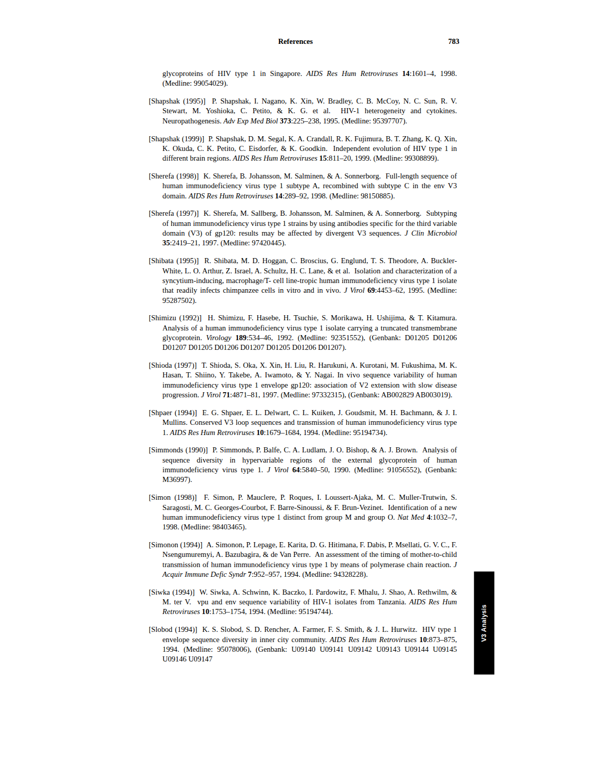References 783
glycoproteins of HIV type 1 in Singapore. AIDS Res Hum Retroviruses 14:1601–4, 1998. (Medline: 99054029).
[Shapshak (1995)] P. Shapshak, I. Nagano, K. Xin, W. Bradley, C. B. McCoy, N. C. Sun, R. V. Stewart, M. Yoshioka, C. Petito, & K. G. et al. HIV-1 heterogeneity and cytokines. Neuropathogenesis. Adv Exp Med Biol 373:225–238, 1995. (Medline: 95397707).
[Shapshak (1999)] P. Shapshak, D. M. Segal, K. A. Crandall, R. K. Fujimura, B. T. Zhang, K. Q. Xin, K. Okuda, C. K. Petito, C. Eisdorfer, & K. Goodkin. Independent evolution of HIV type 1 in different brain regions. AIDS Res Hum Retroviruses 15:811–20, 1999. (Medline: 99308899).
[Sherefa (1998)] K. Sherefa, B. Johansson, M. Salminen, & A. Sonnerborg. Full-length sequence of human immunodeficiency virus type 1 subtype A, recombined with subtype C in the env V3 domain. AIDS Res Hum Retroviruses 14:289–92, 1998. (Medline: 98150885).
[Sherefa (1997)] K. Sherefa, M. Sallberg, B. Johansson, M. Salminen, & A. Sonnerborg. Subtyping of human immunodeficiency virus type 1 strains by using antibodies specific for the third variable domain (V3) of gp120: results may be affected by divergent V3 sequences. J Clin Microbiol 35:2419–21, 1997. (Medline: 97420445).
[Shibata (1995)] R. Shibata, M. D. Hoggan, C. Broscius, G. Englund, T. S. Theodore, A. Buckler-White, L. O. Arthur, Z. Israel, A. Schultz, H. C. Lane, & et al. Isolation and characterization of a syncytium-inducing, macrophage/T- cell line-tropic human immunodeficiency virus type 1 isolate that readily infects chimpanzee cells in vitro and in vivo. J Virol 69:4453–62, 1995. (Medline: 95287502).
[Shimizu (1992)] H. Shimizu, F. Hasebe, H. Tsuchie, S. Morikawa, H. Ushijima, & T. Kitamura. Analysis of a human immunodeficiency virus type 1 isolate carrying a truncated transmembrane glycoprotein. Virology 189:534–46, 1992. (Medline: 92351552), (Genbank: D01205 D01206 D01207 D01205 D01206 D01207 D01205 D01206 D01207).
[Shioda (1997)] T. Shioda, S. Oka, X. Xin, H. Liu, R. Harukuni, A. Kurotani, M. Fukushima, M. K. Hasan, T. Shiino, Y. Takebe, A. Iwamoto, & Y. Nagai. In vivo sequence variability of human immunodeficiency virus type 1 envelope gp120: association of V2 extension with slow disease progression. J Virol 71:4871–81, 1997. (Medline: 97332315), (Genbank: AB002829 AB003019).
[Shpaer (1994)] E. G. Shpaer, E. L. Delwart, C. L. Kuiken, J. Goudsmit, M. H. Bachmann, & J. I. Mullins. Conserved V3 loop sequences and transmission of human immunodeficiency virus type 1. AIDS Res Hum Retroviruses 10:1679–1684, 1994. (Medline: 95194734).
[Simmonds (1990)] P. Simmonds, P. Balfe, C. A. Ludlam, J. O. Bishop, & A. J. Brown. Analysis of sequence diversity in hypervariable regions of the external glycoprotein of human immunodeficiency virus type 1. J Virol 64:5840–50, 1990. (Medline: 91056552), (Genbank: M36997).
[Simon (1998)] F. Simon, P. Mauclere, P. Roques, I. Loussert-Ajaka, M. C. Muller-Trutwin, S. Saragosti, M. C. Georges-Courbot, F. Barre-Sinoussi, & F. Brun-Vezinet. Identification of a new human immunodeficiency virus type 1 distinct from group M and group O. Nat Med 4:1032–7, 1998. (Medline: 98403465).
[Simonon (1994)] A. Simonon, P. Lepage, E. Karita, D. G. Hitimana, F. Dabis, P. Msellati, G. V. C., F. Nsengumuremyi, A. Bazubagira, & de Van Perre. An assessment of the timing of mother-to-child transmission of human immunodeficiency virus type 1 by means of polymerase chain reaction. J Acquir Immune Defic Syndr 7:952–957, 1994. (Medline: 94328228).
[Siwka (1994)] W. Siwka, A. Schwinn, K. Baczko, I. Pardowitz, F. Mhalu, J. Shao, A. Rethwilm, & M. ter V. vpu and env sequence variability of HIV-1 isolates from Tanzania. AIDS Res Hum Retroviruses 10:1753–1754, 1994. (Medline: 95194744).
[Slobod (1994)] K. S. Slobod, S. D. Rencher, A. Farmer, F. S. Smith, & J. L. Hurwitz. HIV type 1 envelope sequence diversity in inner city community. AIDS Res Hum Retroviruses 10:873–875, 1994. (Medline: 95078006), (Genbank: U09140 U09141 U09142 U09143 U09144 U09145 U09146 U09147
V3 Analysis